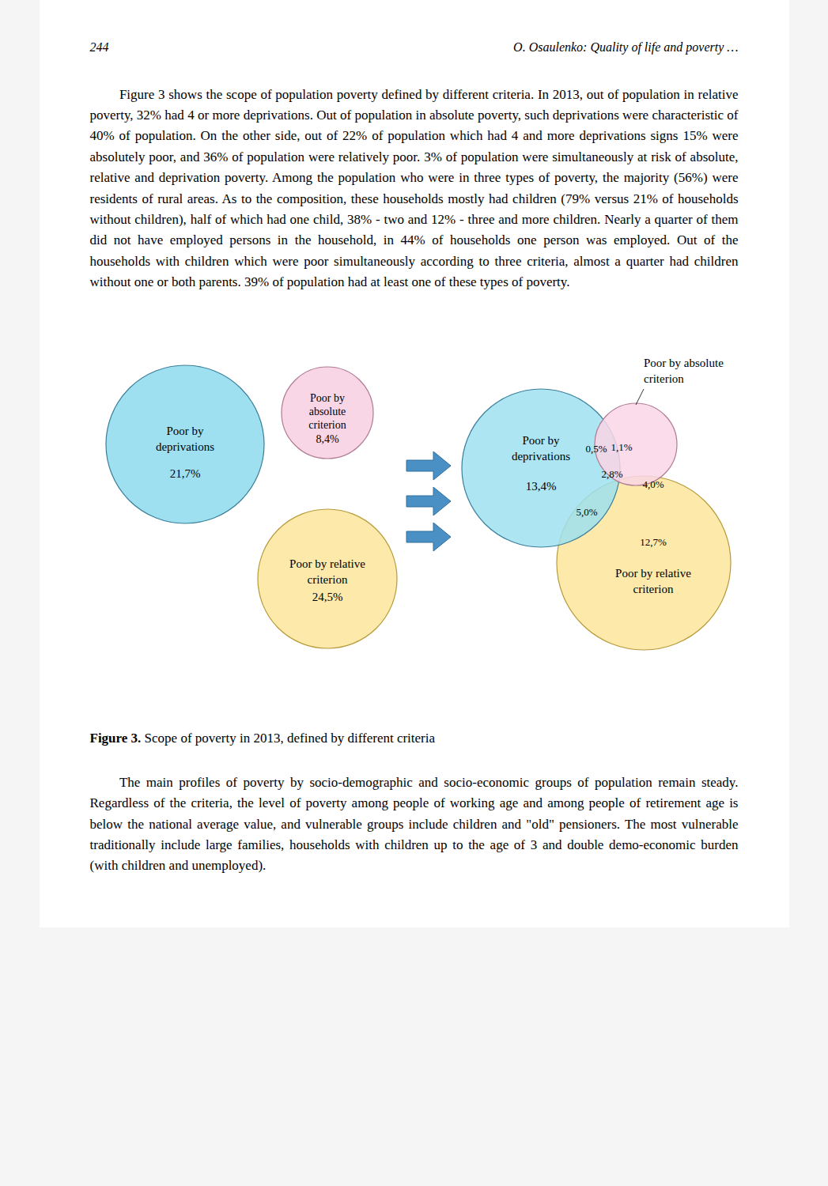244 O. Osaulenko: Quality of life and poverty …
Figure 3 shows the scope of population poverty defined by different criteria. In 2013, out of population in relative poverty, 32% had 4 or more deprivations. Out of population in absolute poverty, such deprivations were characteristic of 40% of population. On the other side, out of 22% of population which had 4 and more deprivations signs 15% were absolutely poor, and 36% of population were relatively poor. 3% of population were simultaneously at risk of absolute, relative and deprivation poverty. Among the population who were in three types of poverty, the majority (56%) were residents of rural areas. As to the composition, these households mostly had children (79% versus 21% of households without children), half of which had one child, 38% - two and 12% - three and more children. Nearly a quarter of them did not have employed persons in the household, in 44% of households one person was employed. Out of the households with children which were poor simultaneously according to three criteria, almost a quarter had children without one or both parents. 39% of population had at least one of these types of poverty.
Poor by deprivations 21,7% Poor by absolute criterion 8,4% Poor by relative criterion 24,5% Poor by deprivations 13,4% 0,5% 1,1% 2,8% 4,0% 5,0% 12,7% Poor by relative criterion Poor by absolute criterion
Figure 3. Scope of poverty in 2013, defined by different criteria
The main profiles of poverty by socio-demographic and socio-economic groups of population remain steady. Regardless of the criteria, the level of poverty among people of working age and among people of retirement age is below the national average value, and vulnerable groups include children and "old" pensioners. The most vulnerable traditionally include large families, households with children up to the age of 3 and double demo-economic burden (with children and unemployed).